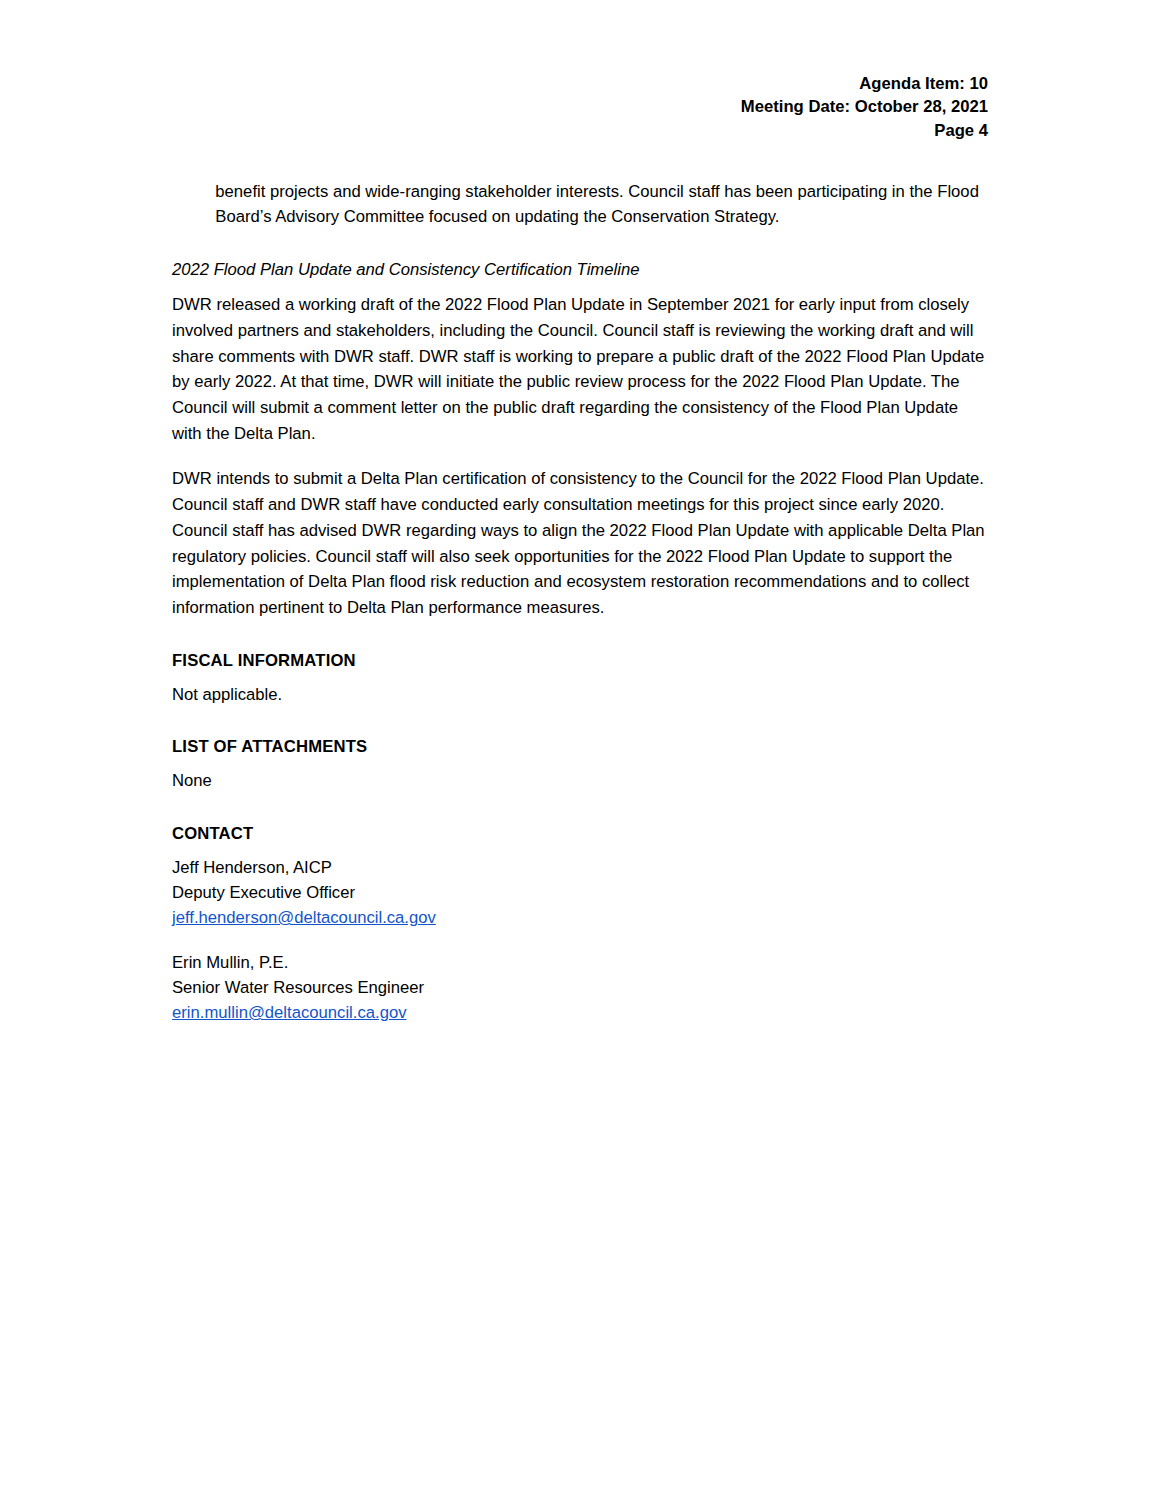Agenda Item: 10
Meeting Date: October 28, 2021
Page 4
benefit projects and wide-ranging stakeholder interests. Council staff has been participating in the Flood Board’s Advisory Committee focused on updating the Conservation Strategy.
2022 Flood Plan Update and Consistency Certification Timeline
DWR released a working draft of the 2022 Flood Plan Update in September 2021 for early input from closely involved partners and stakeholders, including the Council. Council staff is reviewing the working draft and will share comments with DWR staff. DWR staff is working to prepare a public draft of the 2022 Flood Plan Update by early 2022. At that time, DWR will initiate the public review process for the 2022 Flood Plan Update. The Council will submit a comment letter on the public draft regarding the consistency of the Flood Plan Update with the Delta Plan.
DWR intends to submit a Delta Plan certification of consistency to the Council for the 2022 Flood Plan Update. Council staff and DWR staff have conducted early consultation meetings for this project since early 2020. Council staff has advised DWR regarding ways to align the 2022 Flood Plan Update with applicable Delta Plan regulatory policies. Council staff will also seek opportunities for the 2022 Flood Plan Update to support the implementation of Delta Plan flood risk reduction and ecosystem restoration recommendations and to collect information pertinent to Delta Plan performance measures.
FISCAL INFORMATION
Not applicable.
LIST OF ATTACHMENTS
None
CONTACT
Jeff Henderson, AICP
Deputy Executive Officer
jeff.henderson@deltacouncil.ca.gov
Erin Mullin, P.E.
Senior Water Resources Engineer
erin.mullin@deltacouncil.ca.gov